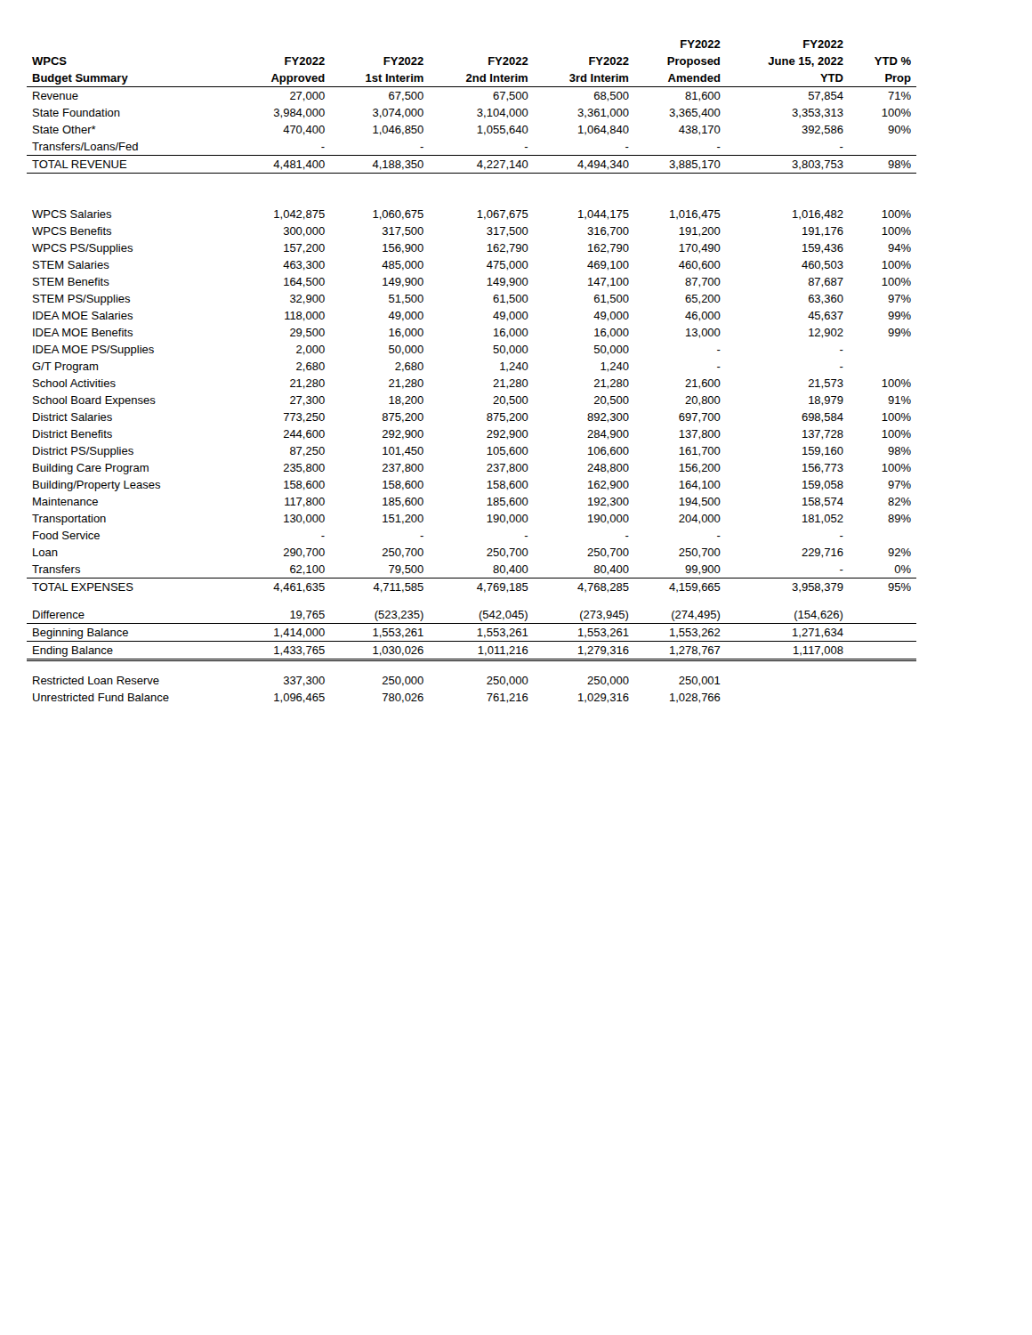| | | | | | FY2022 | FY2022 | |
| --- | --- | --- | --- | --- | --- | --- | --- |
| WPCS | FY2022 | FY2022 | FY2022 | FY2022 | Proposed | June 15, 2022 | YTD % |
| Budget Summary | Approved | 1st Interim | 2nd Interim | 3rd Interim | Amended | YTD | Prop |
| Revenue | 27,000 | 67,500 | 67,500 | 68,500 | 81,600 | 57,854 | 71% |
| State Foundation | 3,984,000 | 3,074,000 | 3,104,000 | 3,361,000 | 3,365,400 | 3,353,313 | 100% |
| State Other* | 470,400 | 1,046,850 | 1,055,640 | 1,064,840 | 438,170 | 392,586 | 90% |
| Transfers/Loans/Fed | - | - | - | - | - | - | |
| TOTAL REVENUE | 4,481,400 | 4,188,350 | 4,227,140 | 4,494,340 | 3,885,170 | 3,803,753 | 98% |
| WPCS Salaries | 1,042,875 | 1,060,675 | 1,067,675 | 1,044,175 | 1,016,475 | 1,016,482 | 100% |
| WPCS Benefits | 300,000 | 317,500 | 317,500 | 316,700 | 191,200 | 191,176 | 100% |
| WPCS PS/Supplies | 157,200 | 156,900 | 162,790 | 162,790 | 170,490 | 159,436 | 94% |
| STEM Salaries | 463,300 | 485,000 | 475,000 | 469,100 | 460,600 | 460,503 | 100% |
| STEM Benefits | 164,500 | 149,900 | 149,900 | 147,100 | 87,700 | 87,687 | 100% |
| STEM PS/Supplies | 32,900 | 51,500 | 61,500 | 61,500 | 65,200 | 63,360 | 97% |
| IDEA MOE Salaries | 118,000 | 49,000 | 49,000 | 49,000 | 46,000 | 45,637 | 99% |
| IDEA MOE Benefits | 29,500 | 16,000 | 16,000 | 16,000 | 13,000 | 12,902 | 99% |
| IDEA MOE PS/Supplies | 2,000 | 50,000 | 50,000 | 50,000 | - | - | |
| G/T Program | 2,680 | 2,680 | 1,240 | 1,240 | - | - | |
| School Activities | 21,280 | 21,280 | 21,280 | 21,280 | 21,600 | 21,573 | 100% |
| School Board Expenses | 27,300 | 18,200 | 20,500 | 20,500 | 20,800 | 18,979 | 91% |
| District Salaries | 773,250 | 875,200 | 875,200 | 892,300 | 697,700 | 698,584 | 100% |
| District Benefits | 244,600 | 292,900 | 292,900 | 284,900 | 137,800 | 137,728 | 100% |
| District PS/Supplies | 87,250 | 101,450 | 105,600 | 106,600 | 161,700 | 159,160 | 98% |
| Building Care Program | 235,800 | 237,800 | 237,800 | 248,800 | 156,200 | 156,773 | 100% |
| Building/Property Leases | 158,600 | 158,600 | 158,600 | 162,900 | 164,100 | 159,058 | 97% |
| Maintenance | 117,800 | 185,600 | 185,600 | 192,300 | 194,500 | 158,574 | 82% |
| Transportation | 130,000 | 151,200 | 190,000 | 190,000 | 204,000 | 181,052 | 89% |
| Food Service | - | - | - | - | - | - | |
| Loan | 290,700 | 250,700 | 250,700 | 250,700 | 250,700 | 229,716 | 92% |
| Transfers | 62,100 | 79,500 | 80,400 | 80,400 | 99,900 | - | 0% |
| TOTAL EXPENSES | 4,461,635 | 4,711,585 | 4,769,185 | 4,768,285 | 4,159,665 | 3,958,379 | 95% |
| Difference | 19,765 | (523,235) | (542,045) | (273,945) | (274,495) | (154,626) | |
| Beginning Balance | 1,414,000 | 1,553,261 | 1,553,261 | 1,553,261 | 1,553,262 | 1,271,634 | |
| Ending Balance | 1,433,765 | 1,030,026 | 1,011,216 | 1,279,316 | 1,278,767 | 1,117,008 | |
| Restricted Loan Reserve | 337,300 | 250,000 | 250,000 | 250,000 | 250,001 | | |
| Unrestricted Fund Balance | 1,096,465 | 780,026 | 761,216 | 1,029,316 | 1,028,766 | | |